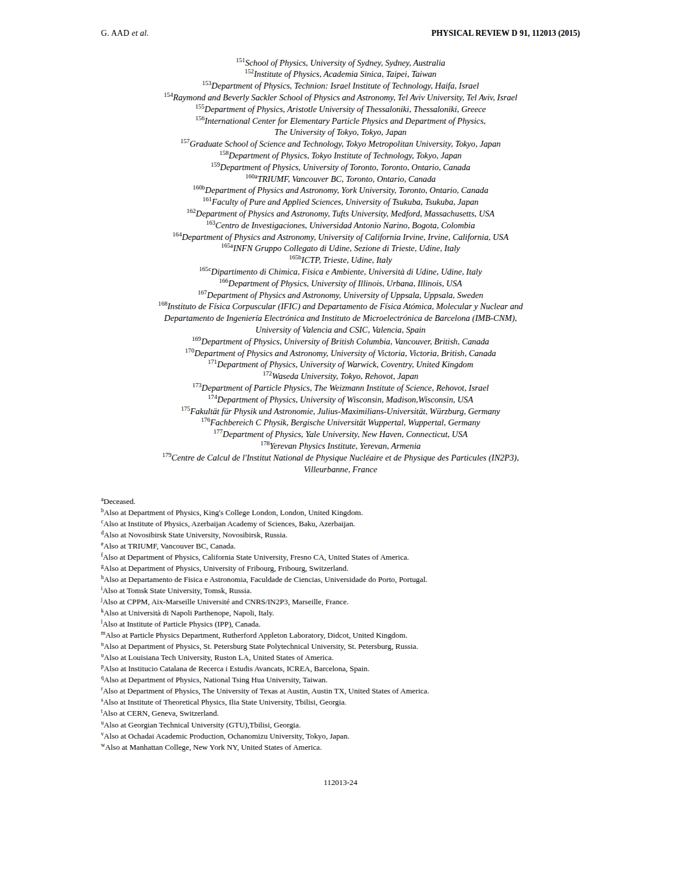G. AAD et al.
PHYSICAL REVIEW D 91, 112013 (2015)
151School of Physics, University of Sydney, Sydney, Australia
152Institute of Physics, Academia Sinica, Taipei, Taiwan
153Department of Physics, Technion: Israel Institute of Technology, Haifa, Israel
154Raymond and Beverly Sackler School of Physics and Astronomy, Tel Aviv University, Tel Aviv, Israel
155Department of Physics, Aristotle University of Thessaloniki, Thessaloniki, Greece
156International Center for Elementary Particle Physics and Department of Physics,
The University of Tokyo, Tokyo, Japan
157Graduate School of Science and Technology, Tokyo Metropolitan University, Tokyo, Japan
158Department of Physics, Tokyo Institute of Technology, Tokyo, Japan
159Department of Physics, University of Toronto, Toronto, Ontario, Canada
160aTRIUMF, Vancouver BC, Toronto, Ontario, Canada
160bDepartment of Physics and Astronomy, York University, Toronto, Ontario, Canada
161Faculty of Pure and Applied Sciences, University of Tsukuba, Tsukuba, Japan
162Department of Physics and Astronomy, Tufts University, Medford, Massachusetts, USA
163Centro de Investigaciones, Universidad Antonio Narino, Bogota, Colombia
164Department of Physics and Astronomy, University of California Irvine, Irvine, California, USA
165aINFN Gruppo Collegato di Udine, Sezione di Trieste, Udine, Italy
165bICTP, Trieste, Udine, Italy
165cDipartimento di Chimica, Fisica e Ambiente, Università di Udine, Udine, Italy
166Department of Physics, University of Illinois, Urbana, Illinois, USA
167Department of Physics and Astronomy, University of Uppsala, Uppsala, Sweden
168Instituto de Física Corpuscular (IFIC) and Departamento de Física Atómica, Molecular y Nuclear and
Departamento de Ingeniería Electrónica and Instituto de Microelectrónica de Barcelona (IMB-CNM),
University of Valencia and CSIC, Valencia, Spain
169Department of Physics, University of British Columbia, Vancouver, British, Canada
170Department of Physics and Astronomy, University of Victoria, Victoria, British, Canada
171Department of Physics, University of Warwick, Coventry, United Kingdom
172Waseda University, Tokyo, Rehovot, Japan
173Department of Particle Physics, The Weizmann Institute of Science, Rehovot, Israel
174Department of Physics, University of Wisconsin, Madison,Wisconsin, USA
175Fakultät für Physik und Astronomie, Julius-Maximilians-Universität, Würzburg, Germany
176Fachbereich C Physik, Bergische Universität Wuppertal, Wuppertal, Germany
177Department of Physics, Yale University, New Haven, Connecticut, USA
178Yerevan Physics Institute, Yerevan, Armenia
179Centre de Calcul de l'Institut National de Physique Nucléaire et de Physique des Particules (IN2P3),
Villeurbanne, France
aDeceased.
bAlso at Department of Physics, King's College London, London, United Kingdom.
cAlso at Institute of Physics, Azerbaijan Academy of Sciences, Baku, Azerbaijan.
dAlso at Novosibirsk State University, Novosibirsk, Russia.
eAlso at TRIUMF, Vancouver BC, Canada.
fAlso at Department of Physics, California State University, Fresno CA, United States of America.
gAlso at Department of Physics, University of Fribourg, Fribourg, Switzerland.
hAlso at Departamento de Fisica e Astronomia, Faculdade de Ciencias, Universidade do Porto, Portugal.
iAlso at Tomsk State University, Tomsk, Russia.
jAlso at CPPM, Aix-Marseille Université and CNRS/IN2P3, Marseille, France.
kAlso at Università di Napoli Parthenope, Napoli, Italy.
lAlso at Institute of Particle Physics (IPP), Canada.
mAlso at Particle Physics Department, Rutherford Appleton Laboratory, Didcot, United Kingdom.
nAlso at Department of Physics, St. Petersburg State Polytechnical University, St. Petersburg, Russia.
oAlso at Louisiana Tech University, Ruston LA, United States of America.
pAlso at Institucio Catalana de Recerca i Estudis Avancats, ICREA, Barcelona, Spain.
qAlso at Department of Physics, National Tsing Hua University, Taiwan.
rAlso at Department of Physics, The University of Texas at Austin, Austin TX, United States of America.
sAlso at Institute of Theoretical Physics, Ilia State University, Tbilisi, Georgia.
tAlso at CERN, Geneva, Switzerland.
uAlso at Georgian Technical University (GTU),Tbilisi, Georgia.
vAlso at Ochadai Academic Production, Ochanomizu University, Tokyo, Japan.
wAlso at Manhattan College, New York NY, United States of America.
112013-24